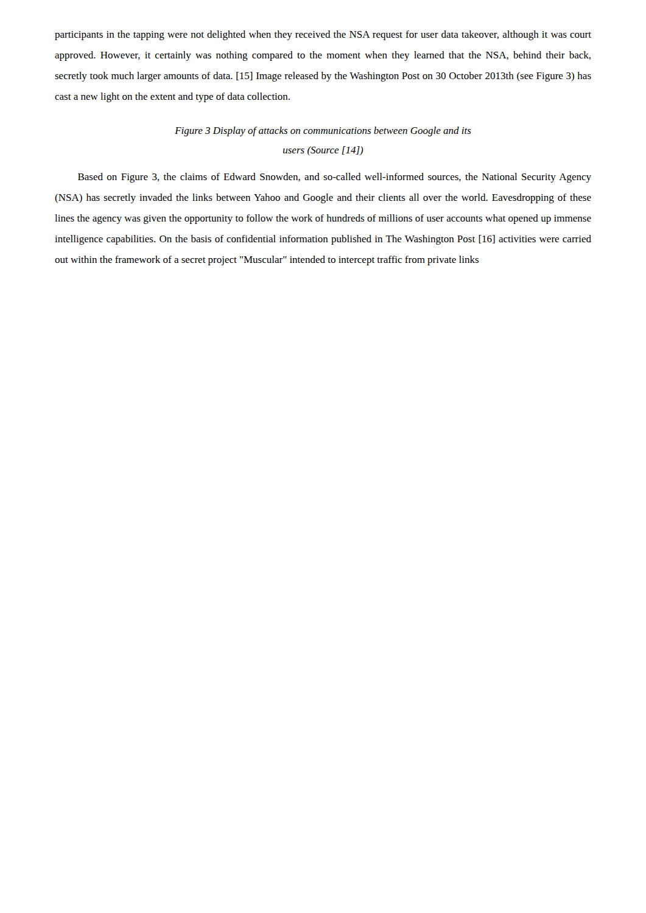participants in the tapping were not delighted when they received the NSA request for user data takeover, although it was court approved. However, it certainly was nothing compared to the moment when they learned that the NSA, behind their back, secretly took much larger amounts of data. [15] Image released by the Washington Post on 30 October 2013th (see Figure 3) has cast a new light on the extent and type of data collection.
Figure 3 Display of attacks on communications between Google and its
users (Source [14])
Based on Figure 3, the claims of Edward Snowden, and so-called well-informed sources, the National Security Agency (NSA) has secretly invaded the links between Yahoo and Google and their clients all over the world. Eavesdropping of these lines the agency was given the opportunity to follow the work of hundreds of millions of user accounts what opened up immense intelligence capabilities. On the basis of confidential information published in The Washington Post [16] activities were carried out within the framework of a secret project "Muscular" intended to intercept traffic from private links